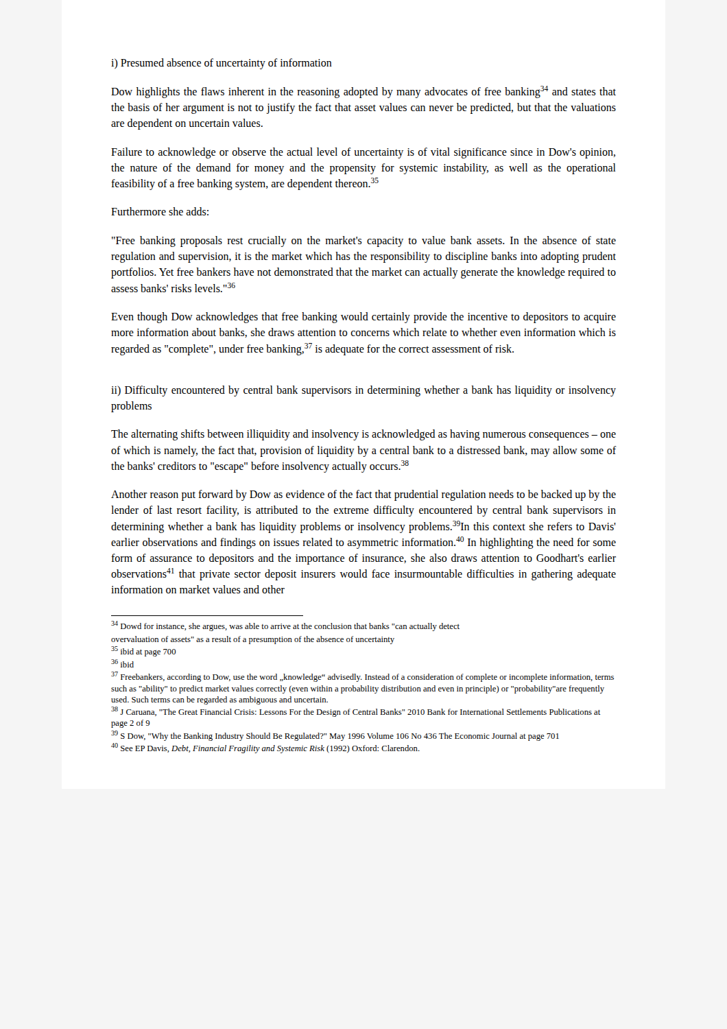i) Presumed absence of uncertainty of information
Dow highlights the flaws inherent in the reasoning adopted by many advocates of free banking34 and states that the basis of her argument is not to justify the fact that asset values can never be predicted, but that the valuations are dependent on uncertain values.
Failure to acknowledge or observe the actual level of uncertainty is of vital significance since in Dow's opinion, the nature of the demand for money and the propensity for systemic instability, as well as the operational feasibility of a free banking system, are dependent thereon.35
Furthermore she adds:
"Free banking proposals rest crucially on the market's capacity to value bank assets. In the absence of state regulation and supervision, it is the market which has the responsibility to discipline banks into adopting prudent portfolios. Yet free bankers have not demonstrated that the market can actually generate the knowledge required to assess banks' risks levels."36
Even though Dow acknowledges that free banking would certainly provide the incentive to depositors to acquire more information about banks, she draws attention to concerns which relate to whether even information which is regarded as "complete", under free banking,37 is adequate for the correct assessment of risk.
ii) Difficulty encountered by central bank supervisors in determining whether a bank has liquidity or insolvency problems
The alternating shifts between illiquidity and insolvency is acknowledged as having numerous consequences – one of which is namely, the fact that, provision of liquidity by a central bank to a distressed bank, may allow some of the banks' creditors to "escape" before insolvency actually occurs.38
Another reason put forward by Dow as evidence of the fact that prudential regulation needs to be backed up by the lender of last resort facility, is attributed to the extreme difficulty encountered by central bank supervisors in determining whether a bank has liquidity problems or insolvency problems.39In this context she refers to Davis' earlier observations and findings on issues related to asymmetric information.40 In highlighting the need for some form of assurance to depositors and the importance of insurance, she also draws attention to Goodhart's earlier observations41 that private sector deposit insurers would face insurmountable difficulties in gathering adequate information on market values and other
34 Dowd for instance, she argues, was able to arrive at the conclusion that banks "can actually detect
overvaluation of assets" as a result of a presumption of the absence of uncertainty
35 ibid at page 700
36 ibid
37 Freebankers, according to Dow, use the word „knowledge“ advisedly. Instead of a consideration of complete or incomplete information, terms such as "ability" to predict market values correctly (even within a probability distribution and even in principle) or "probability"are frequently used. Such terms can be regarded as ambiguous and uncertain.
38 J Caruana, "The Great Financial Crisis: Lessons For the Design of Central Banks" 2010 Bank for International Settlements Publications at page 2 of 9
39 S Dow, "Why the Banking Industry Should Be Regulated?" May 1996 Volume 106 No 436 The Economic Journal at page 701
40 See EP Davis, Debt, Financial Fragility and Systemic Risk (1992) Oxford: Clarendon.